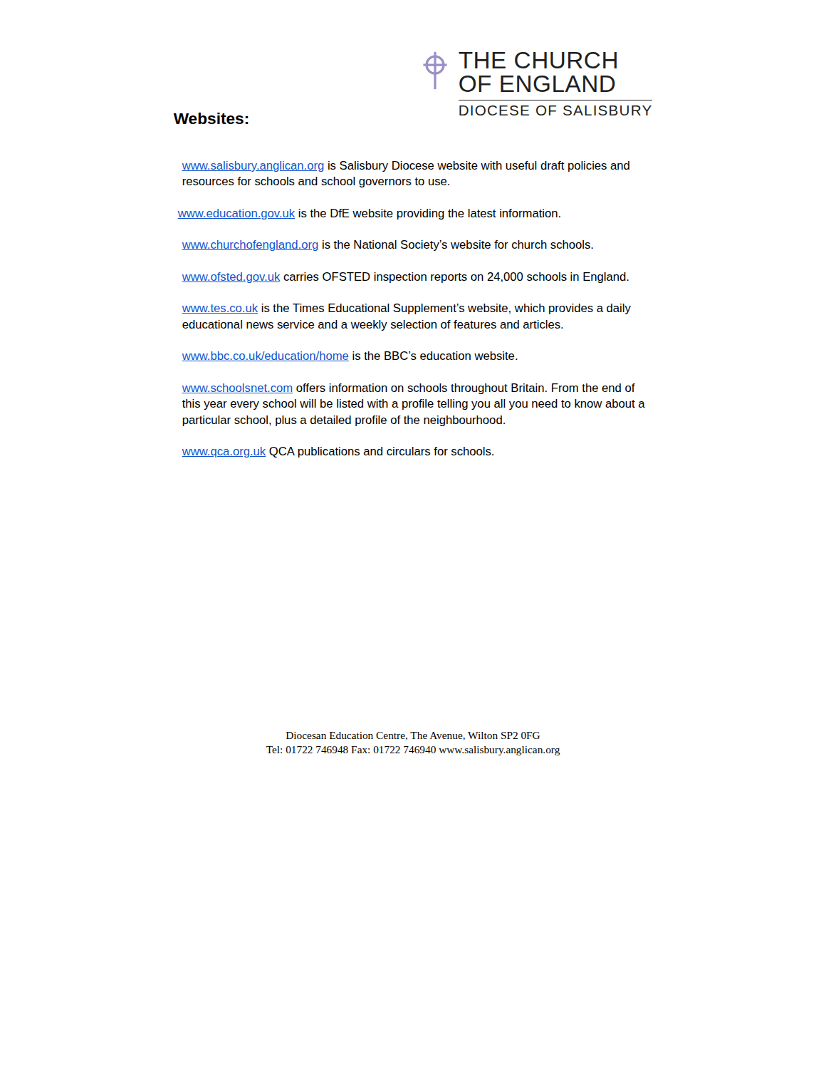THE CHURCH OF ENGLAND
DIOCESE OF SALISBURY
Websites:
www.salisbury.anglican.org is Salisbury Diocese website with useful draft policies and resources for schools and school governors to use.
www.education.gov.uk is the DfE website providing the latest information.
www.churchofengland.org is the National Society’s website for church schools.
www.ofsted.gov.uk carries OFSTED inspection reports on 24,000 schools in England.
www.tes.co.uk is the Times Educational Supplement’s website, which provides a daily educational news service and a weekly selection of features and articles.
www.bbc.co.uk/education/home is the BBC’s education website.
www.schoolsnet.com offers information on schools throughout Britain. From the end of this year every school will be listed with a profile telling you all you need to know about a particular school, plus a detailed profile of the neighbourhood.
www.qca.org.uk QCA publications and circulars for schools.
Diocesan Education Centre, The Avenue, Wilton SP2 0FG
Tel: 01722 746948 Fax: 01722 746940 www.salisbury.anglican.org